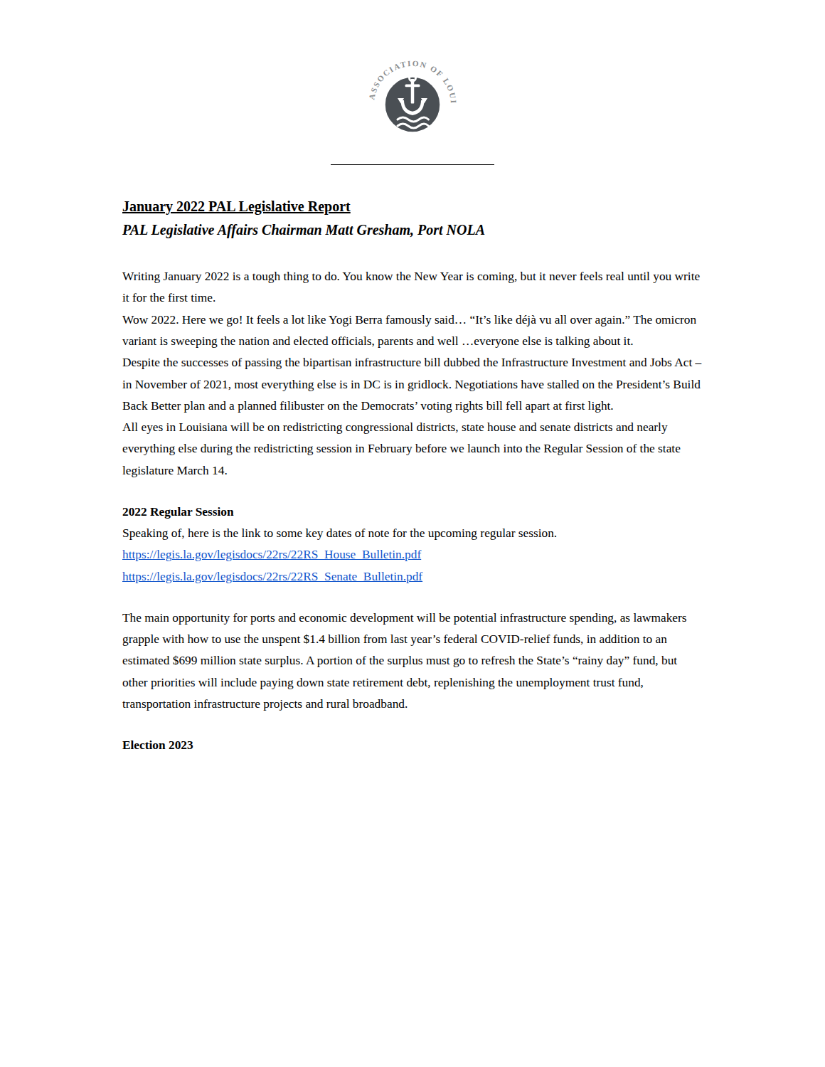PORTS ASSOCIATION OF LOUISIANA
January 2022 PAL Legislative Report
PAL Legislative Affairs Chairman Matt Gresham, Port NOLA
Writing January 2022 is a tough thing to do. You know the New Year is coming, but it never feels real until you write it for the first time.
Wow 2022. Here we go! It feels a lot like Yogi Berra famously said… “It’s like déjà vu all over again.” The omicron variant is sweeping the nation and elected officials, parents and well …everyone else is talking about it.
Despite the successes of passing the bipartisan infrastructure bill dubbed the Infrastructure Investment and Jobs Act – in November of 2021, most everything else is in DC is in gridlock. Negotiations have stalled on the President’s Build Back Better plan and a planned filibuster on the Democrats’ voting rights bill fell apart at first light.
All eyes in Louisiana will be on redistricting congressional districts, state house and senate districts and nearly everything else during the redistricting session in February before we launch into the Regular Session of the state legislature March 14.
2022 Regular Session
Speaking of, here is the link to some key dates of note for the upcoming regular session.
https://legis.la.gov/legisdocs/22rs/22RS_House_Bulletin.pdf
https://legis.la.gov/legisdocs/22rs/22RS_Senate_Bulletin.pdf
The main opportunity for ports and economic development will be potential infrastructure spending, as lawmakers grapple with how to use the unspent $1.4 billion from last year’s federal COVID-relief funds, in addition to an estimated $699 million state surplus. A portion of the surplus must go to refresh the State’s “rainy day” fund, but other priorities will include paying down state retirement debt, replenishing the unemployment trust fund, transportation infrastructure projects and rural broadband.
Election 2023